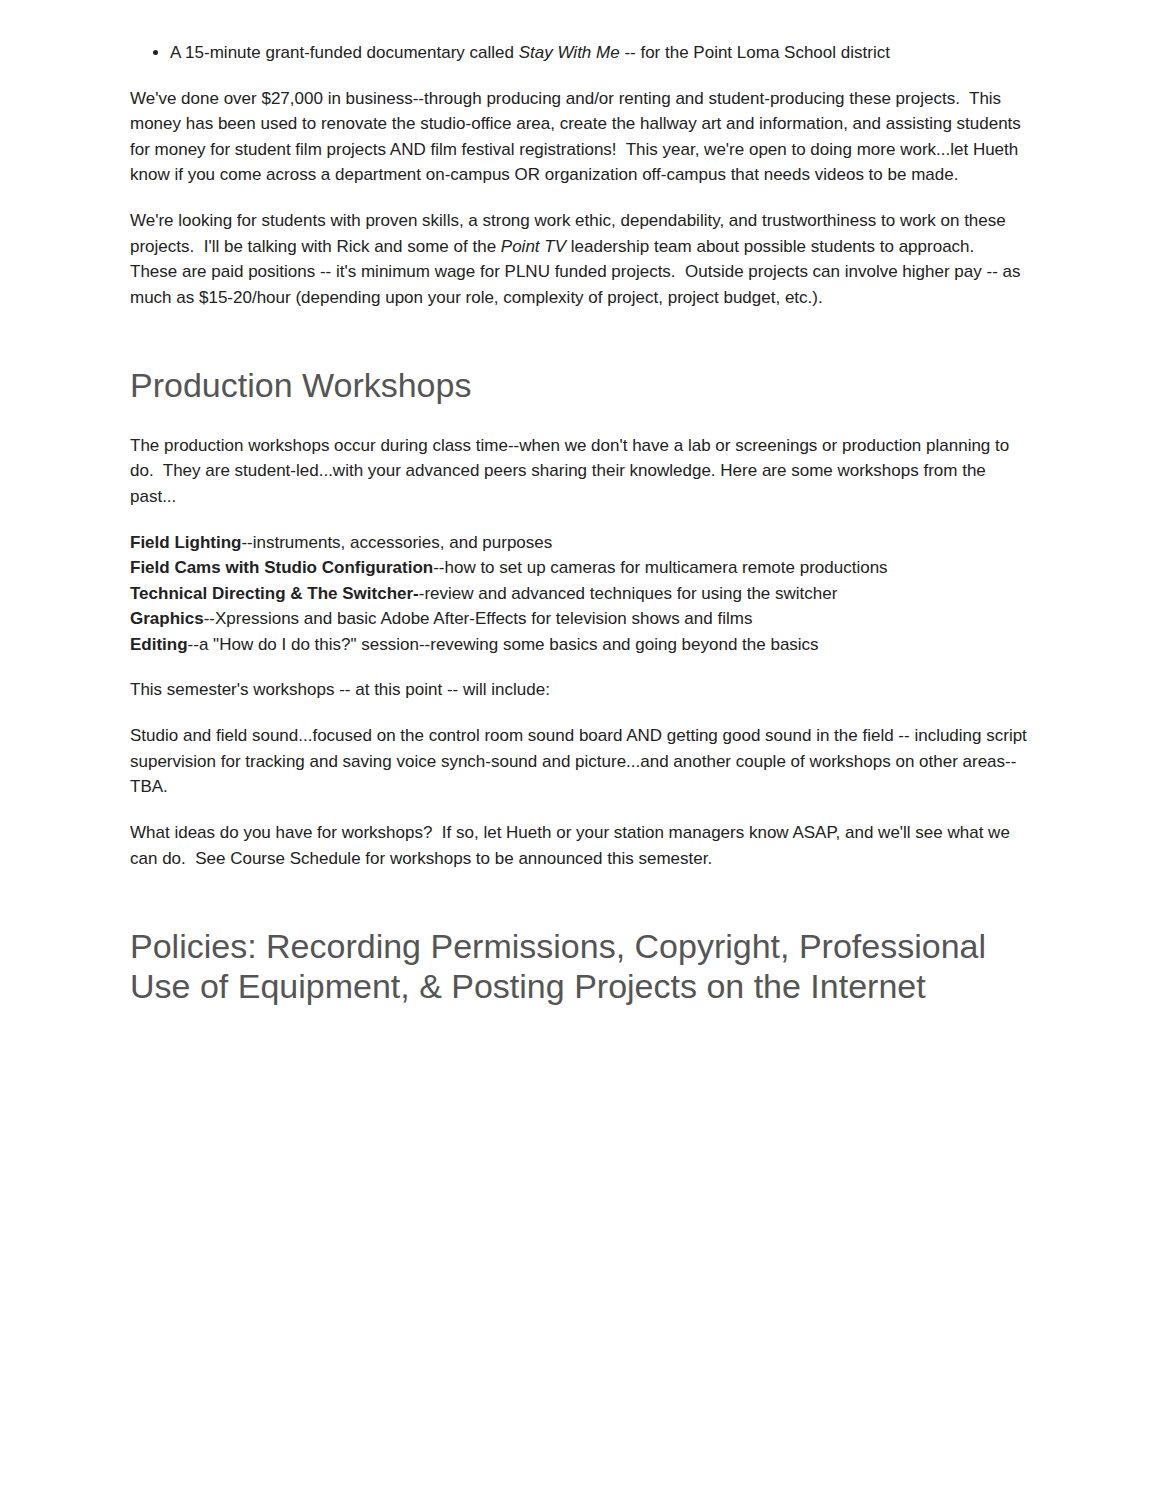A 15-minute grant-funded documentary called Stay With Me -- for the Point Loma School district
We've done over $27,000 in business--through producing and/or renting and student-producing these projects. This money has been used to renovate the studio-office area, create the hallway art and information, and assisting students for money for student film projects AND film festival registrations! This year, we're open to doing more work...let Hueth know if you come across a department on-campus OR organization off-campus that needs videos to be made.
We're looking for students with proven skills, a strong work ethic, dependability, and trustworthiness to work on these projects. I'll be talking with Rick and some of the Point TV leadership team about possible students to approach. These are paid positions -- it's minimum wage for PLNU funded projects. Outside projects can involve higher pay -- as much as $15-20/hour (depending upon your role, complexity of project, project budget, etc.).
Production Workshops
The production workshops occur during class time--when we don't have a lab or screenings or production planning to do. They are student-led...with your advanced peers sharing their knowledge. Here are some workshops from the past...
Field Lighting--instruments, accessories, and purposes
Field Cams with Studio Configuration--how to set up cameras for multicamera remote productions
Technical Directing & The Switcher--review and advanced techniques for using the switcher
Graphics--Xpressions and basic Adobe After-Effects for television shows and films
Editing--a "How do I do this?" session--revewing some basics and going beyond the basics
This semester's workshops -- at this point -- will include:
Studio and field sound...focused on the control room sound board AND getting good sound in the field -- including script supervision for tracking and saving voice synch-sound and picture...and another couple of workshops on other areas--TBA.
What ideas do you have for workshops? If so, let Hueth or your station managers know ASAP, and we'll see what we can do. See Course Schedule for workshops to be announced this semester.
Policies: Recording Permissions, Copyright, Professional Use of Equipment, & Posting Projects on the Internet